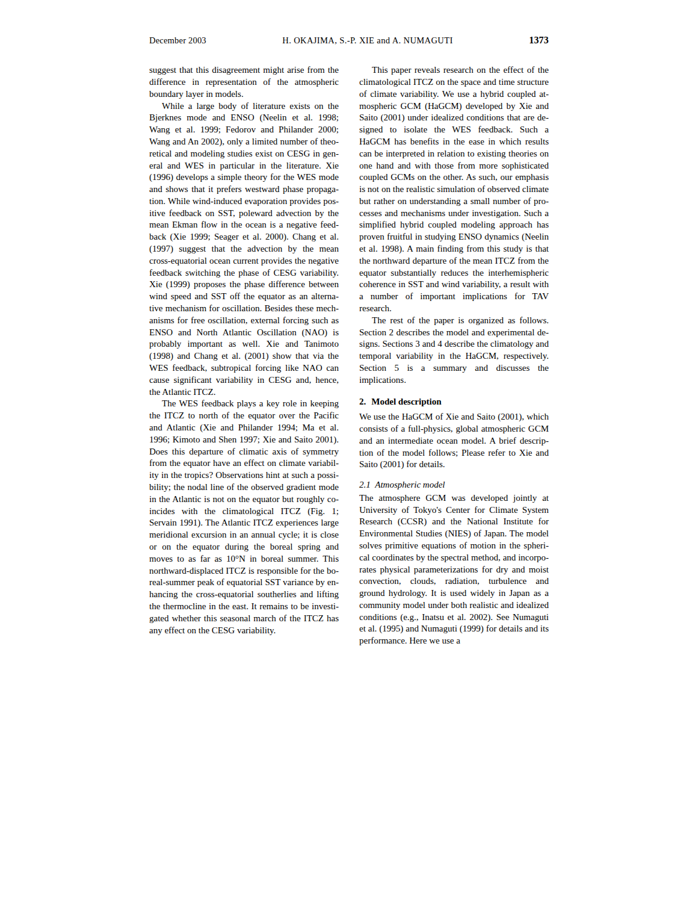December 2003 H. OKAJIMA, S.-P. XIE and A. NUMAGUTI 1373
suggest that this disagreement might arise from the difference in representation of the atmospheric boundary layer in models.
While a large body of literature exists on the Bjerknes mode and ENSO (Neelin et al. 1998; Wang et al. 1999; Fedorov and Philander 2000; Wang and An 2002), only a limited number of theoretical and modeling studies exist on CESG in general and WES in particular in the literature. Xie (1996) develops a simple theory for the WES mode and shows that it prefers westward phase propagation. While wind-induced evaporation provides positive feedback on SST, poleward advection by the mean Ekman flow in the ocean is a negative feedback (Xie 1999; Seager et al. 2000). Chang et al. (1997) suggest that the advection by the mean cross-equatorial ocean current provides the negative feedback switching the phase of CESG variability. Xie (1999) proposes the phase difference between wind speed and SST off the equator as an alternative mechanism for oscillation. Besides these mechanisms for free oscillation, external forcing such as ENSO and North Atlantic Oscillation (NAO) is probably important as well. Xie and Tanimoto (1998) and Chang et al. (2001) show that via the WES feedback, subtropical forcing like NAO can cause significant variability in CESG and, hence, the Atlantic ITCZ.
The WES feedback plays a key role in keeping the ITCZ to north of the equator over the Pacific and Atlantic (Xie and Philander 1994; Ma et al. 1996; Kimoto and Shen 1997; Xie and Saito 2001). Does this departure of climatic axis of symmetry from the equator have an effect on climate variability in the tropics? Observations hint at such a possibility; the nodal line of the observed gradient mode in the Atlantic is not on the equator but roughly coincides with the climatological ITCZ (Fig. 1; Servain 1991). The Atlantic ITCZ experiences large meridional excursion in an annual cycle; it is close or on the equator during the boreal spring and moves to as far as 10°N in boreal summer. This northward-displaced ITCZ is responsible for the boreal-summer peak of equatorial SST variance by enhancing the cross-equatorial southerlies and lifting the thermocline in the east. It remains to be investigated whether this seasonal march of the ITCZ has any effect on the CESG variability.
This paper reveals research on the effect of the climatological ITCZ on the space and time structure of climate variability. We use a hybrid coupled atmospheric GCM (HaGCM) developed by Xie and Saito (2001) under idealized conditions that are designed to isolate the WES feedback. Such a HaGCM has benefits in the ease in which results can be interpreted in relation to existing theories on one hand and with those from more sophisticated coupled GCMs on the other. As such, our emphasis is not on the realistic simulation of observed climate but rather on understanding a small number of processes and mechanisms under investigation. Such a simplified hybrid coupled modeling approach has proven fruitful in studying ENSO dynamics (Neelin et al. 1998). A main finding from this study is that the northward departure of the mean ITCZ from the equator substantially reduces the interhemispheric coherence in SST and wind variability, a result with a number of important implications for TAV research.
The rest of the paper is organized as follows. Section 2 describes the model and experimental designs. Sections 3 and 4 describe the climatology and temporal variability in the HaGCM, respectively. Section 5 is a summary and discusses the implications.
2. Model description
We use the HaGCM of Xie and Saito (2001), which consists of a full-physics, global atmospheric GCM and an intermediate ocean model. A brief description of the model follows; Please refer to Xie and Saito (2001) for details.
2.1 Atmospheric model
The atmosphere GCM was developed jointly at University of Tokyo's Center for Climate System Research (CCSR) and the National Institute for Environmental Studies (NIES) of Japan. The model solves primitive equations of motion in the spherical coordinates by the spectral method, and incorporates physical parameterizations for dry and moist convection, clouds, radiation, turbulence and ground hydrology. It is used widely in Japan as a community model under both realistic and idealized conditions (e.g., Inatsu et al. 2002). See Numaguti et al. (1995) and Numaguti (1999) for details and its performance. Here we use a